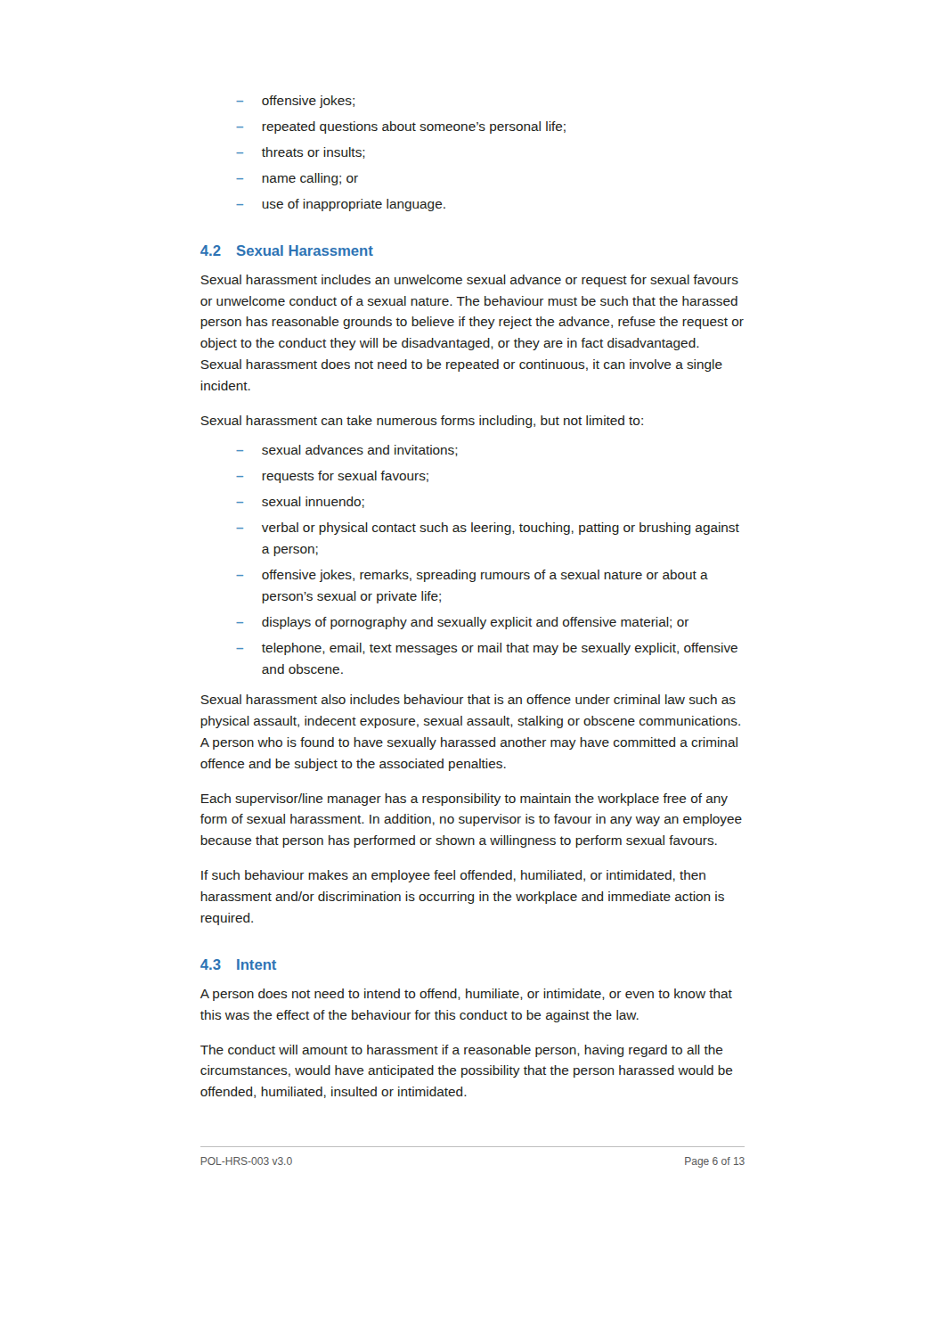offensive jokes;
repeated questions about someone’s personal life;
threats or insults;
name calling; or
use of inappropriate language.
4.2 Sexual Harassment
Sexual harassment includes an unwelcome sexual advance or request for sexual favours or unwelcome conduct of a sexual nature. The behaviour must be such that the harassed person has reasonable grounds to believe if they reject the advance, refuse the request or object to the conduct they will be disadvantaged, or they are in fact disadvantaged. Sexual harassment does not need to be repeated or continuous, it can involve a single incident.
Sexual harassment can take numerous forms including, but not limited to:
sexual advances and invitations;
requests for sexual favours;
sexual innuendo;
verbal or physical contact such as leering, touching, patting or brushing against a person;
offensive jokes, remarks, spreading rumours of a sexual nature or about a person’s sexual or private life;
displays of pornography and sexually explicit and offensive material; or
telephone, email, text messages or mail that may be sexually explicit, offensive and obscene.
Sexual harassment also includes behaviour that is an offence under criminal law such as physical assault, indecent exposure, sexual assault, stalking or obscene communications. A person who is found to have sexually harassed another may have committed a criminal offence and be subject to the associated penalties.
Each supervisor/line manager has a responsibility to maintain the workplace free of any form of sexual harassment. In addition, no supervisor is to favour in any way an employee because that person has performed or shown a willingness to perform sexual favours.
If such behaviour makes an employee feel offended, humiliated, or intimidated, then harassment and/or discrimination is occurring in the workplace and immediate action is required.
4.3 Intent
A person does not need to intend to offend, humiliate, or intimidate, or even to know that this was the effect of the behaviour for this conduct to be against the law.
The conduct will amount to harassment if a reasonable person, having regard to all the circumstances, would have anticipated the possibility that the person harassed would be offended, humiliated, insulted or intimidated.
POL-HRS-003 v3.0 Page 6 of 13